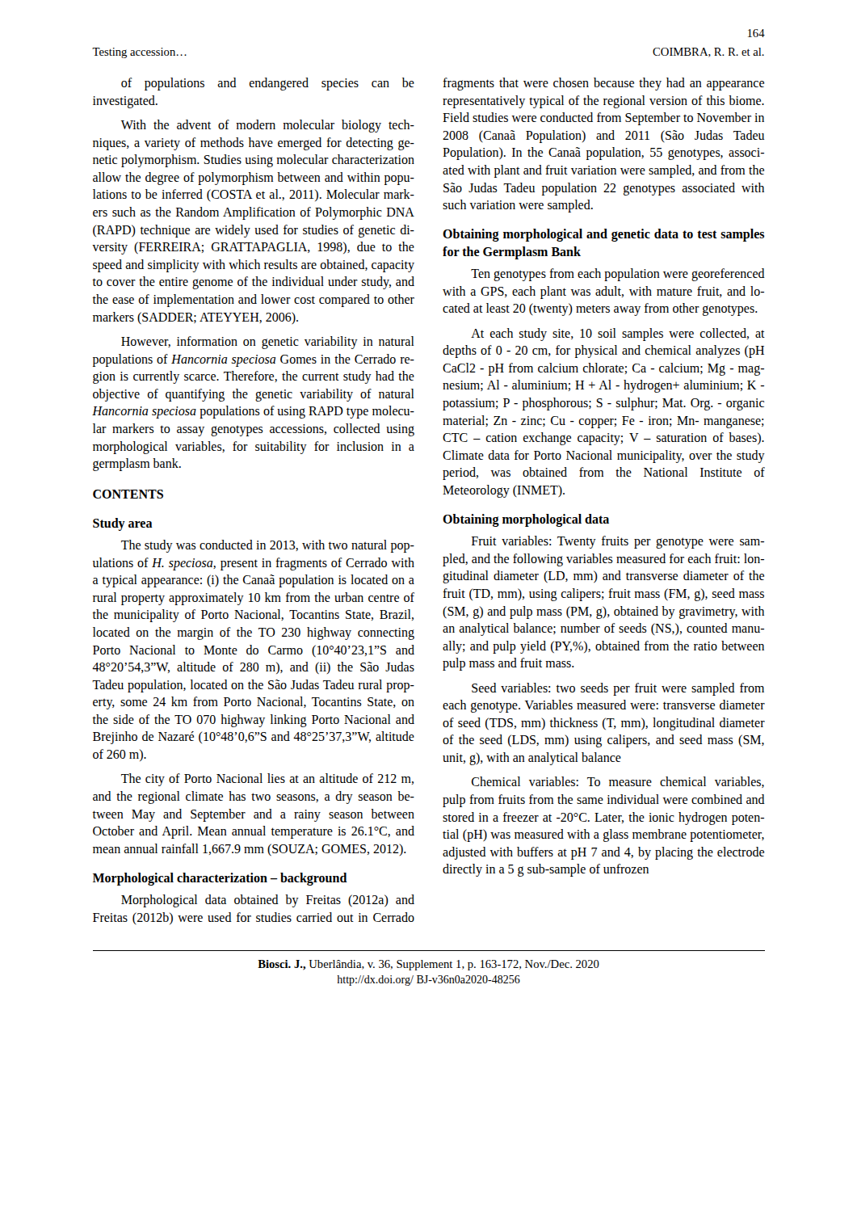164
Testing accession…
COIMBRA, R. R. et al.
of populations and endangered species can be investigated.
With the advent of modern molecular biology techniques, a variety of methods have emerged for detecting genetic polymorphism. Studies using molecular characterization allow the degree of polymorphism between and within populations to be inferred (COSTA et al., 2011). Molecular markers such as the Random Amplification of Polymorphic DNA (RAPD) technique are widely used for studies of genetic diversity (FERREIRA; GRATTAPAGLIA, 1998), due to the speed and simplicity with which results are obtained, capacity to cover the entire genome of the individual under study, and the ease of implementation and lower cost compared to other markers (SADDER; ATEYYEH, 2006).
However, information on genetic variability in natural populations of Hancornia speciosa Gomes in the Cerrado region is currently scarce. Therefore, the current study had the objective of quantifying the genetic variability of natural Hancornia speciosa populations of using RAPD type molecular markers to assay genotypes accessions, collected using morphological variables, for suitability for inclusion in a germplasm bank.
CONTENTS
Study area
The study was conducted in 2013, with two natural populations of H. speciosa, present in fragments of Cerrado with a typical appearance: (i) the Canaã population is located on a rural property approximately 10 km from the urban centre of the municipality of Porto Nacional, Tocantins State, Brazil, located on the margin of the TO 230 highway connecting Porto Nacional to Monte do Carmo (10°40’23,1”S and 48°20’54,3”W, altitude of 280 m), and (ii) the São Judas Tadeu population, located on the São Judas Tadeu rural property, some 24 km from Porto Nacional, Tocantins State, on the side of the TO 070 highway linking Porto Nacional and Brejinho de Nazaré (10°48’0,6”S and 48°25’37,3”W, altitude of 260 m).
The city of Porto Nacional lies at an altitude of 212 m, and the regional climate has two seasons, a dry season between May and September and a rainy season between October and April. Mean annual temperature is 26.1°C, and mean annual rainfall 1,667.9 mm (SOUZA; GOMES, 2012).
Morphological characterization – background
Morphological data obtained by Freitas (2012a) and Freitas (2012b) were used for studies carried out in Cerrado fragments that were chosen because they had an appearance representatively typical of the regional version of this biome. Field studies were conducted from September to November in 2008 (Canaã Population) and 2011 (São Judas Tadeu Population). In the Canaã population, 55 genotypes, associated with plant and fruit variation were sampled, and from the São Judas Tadeu population 22 genotypes associated with such variation were sampled.
Obtaining morphological and genetic data to test samples for the Germplasm Bank
Ten genotypes from each population were georeferenced with a GPS, each plant was adult, with mature fruit, and located at least 20 (twenty) meters away from other genotypes.
At each study site, 10 soil samples were collected, at depths of 0 - 20 cm, for physical and chemical analyzes (pH CaCl2 - pH from calcium chlorate; Ca - calcium; Mg - magnesium; Al - aluminium; H + Al - hydrogen+ aluminium; K - potassium; P - phosphorous; S - sulphur; Mat. Org. - organic material; Zn - zinc; Cu - copper; Fe - iron; Mn- manganese; CTC – cation exchange capacity; V – saturation of bases). Climate data for Porto Nacional municipality, over the study period, was obtained from the National Institute of Meteorology (INMET).
Obtaining morphological data
Fruit variables: Twenty fruits per genotype were sampled, and the following variables measured for each fruit: longitudinal diameter (LD, mm) and transverse diameter of the fruit (TD, mm), using calipers; fruit mass (FM, g), seed mass (SM, g) and pulp mass (PM, g), obtained by gravimetry, with an analytical balance; number of seeds (NS,), counted manually; and pulp yield (PY,%), obtained from the ratio between pulp mass and fruit mass.
Seed variables: two seeds per fruit were sampled from each genotype. Variables measured were: transverse diameter of seed (TDS, mm) thickness (T, mm), longitudinal diameter of the seed (LDS, mm) using calipers, and seed mass (SM, unit, g), with an analytical balance
Chemical variables: To measure chemical variables, pulp from fruits from the same individual were combined and stored in a freezer at -20°C. Later, the ionic hydrogen potential (pH) was measured with a glass membrane potentiometer, adjusted with buffers at pH 7 and 4, by placing the electrode directly in a 5 g sub-sample of unfrozen
Biosci. J., Uberlândia, v. 36, Supplement 1, p. 163-172, Nov./Dec. 2020
http://dx.doi.org/ BJ-v36n0a2020-48256